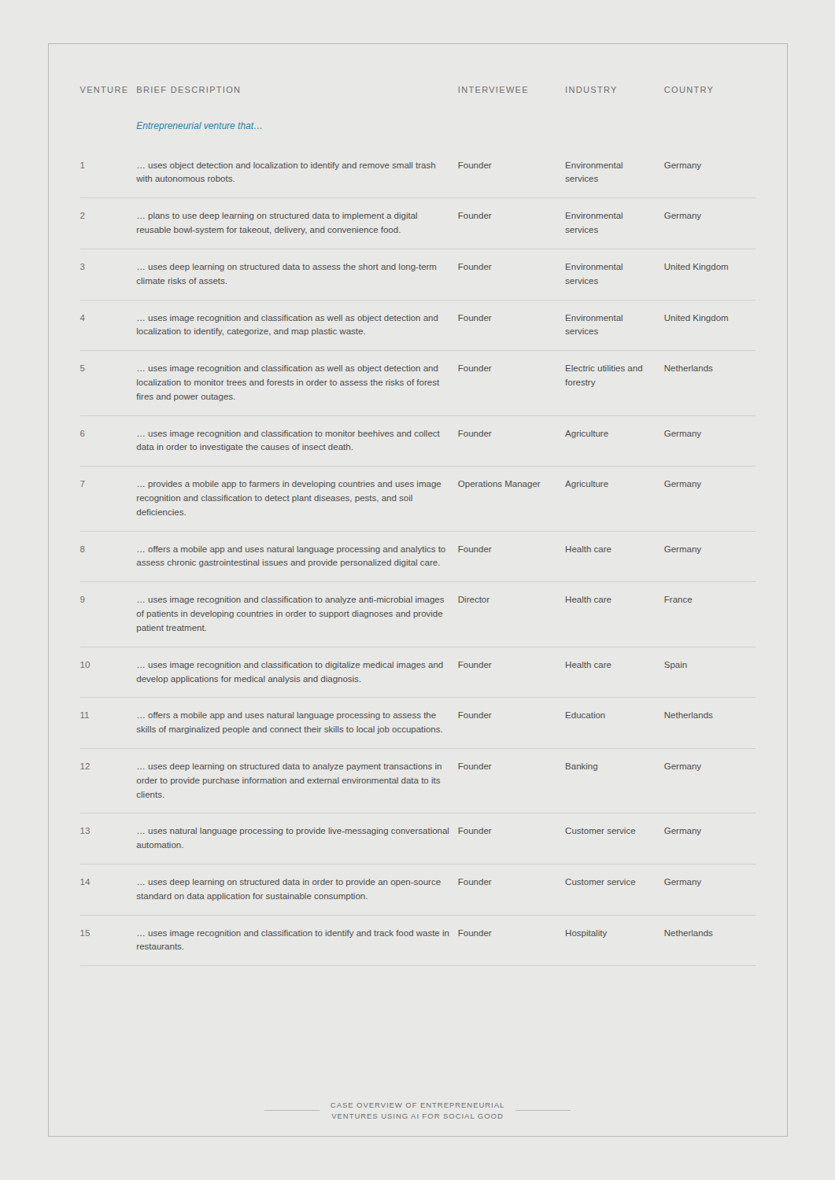| Venture | Brief Description | Interviewee | Industry | Country |
| --- | --- | --- | --- | --- |
| | Entrepreneurial venture that… |
| 1 | … uses object detection and localization to identify and remove small trash with autonomous robots. | Founder | Environmental services | Germany |
| 2 | … plans to use deep learning on structured data to implement a digital reusable bowl-system for takeout, delivery, and convenience food. | Founder | Environmental services | Germany |
| 3 | … uses deep learning on structured data to assess the short and long-term climate risks of assets. | Founder | Environmental services | United Kingdom |
| 4 | … uses image recognition and classification as well as object detection and localization to identify, categorize, and map plastic waste. | Founder | Environmental services | United Kingdom |
| 5 | … uses image recognition and classification as well as object detection and localization to monitor trees and forests in order to assess the risks of forest fires and power outages. | Founder | Electric utilities and forestry | Netherlands |
| 6 | … uses image recognition and classification to monitor beehives and collect data in order to investigate the causes of insect death. | Founder | Agriculture | Germany |
| 7 | … provides a mobile app to farmers in developing countries and uses image recognition and classification to detect plant diseases, pests, and soil deficiencies. | Operations Manager | Agriculture | Germany |
| 8 | … offers a mobile app and uses natural language processing and analytics to assess chronic gastrointestinal issues and provide personalized digital care. | Founder | Health care | Germany |
| 9 | … uses image recognition and classification to analyze anti-microbial images of patients in developing countries in order to support diagnoses and provide patient treatment. | Director | Health care | France |
| 10 | … uses image recognition and classification to digitalize medical images and develop applications for medical analysis and diagnosis. | Founder | Health care | Spain |
| 11 | … offers a mobile app and uses natural language processing to assess the skills of marginalized people and connect their skills to local job occupations. | Founder | Education | Netherlands |
| 12 | … uses deep learning on structured data to analyze payment transactions in order to provide purchase information and external environmental data to its clients. | Founder | Banking | Germany |
| 13 | … uses natural language processing to provide live-messaging conversational automation. | Founder | Customer service | Germany |
| 14 | … uses deep learning on structured data in order to provide an open-source standard on data application for sustainable consumption. | Founder | Customer service | Germany |
| 15 | … uses image recognition and classification to identify and track food waste in restaurants. | Founder | Hospitality | Netherlands |
Case Overview of Entrepreneurial
Ventures Using AI for Social Good